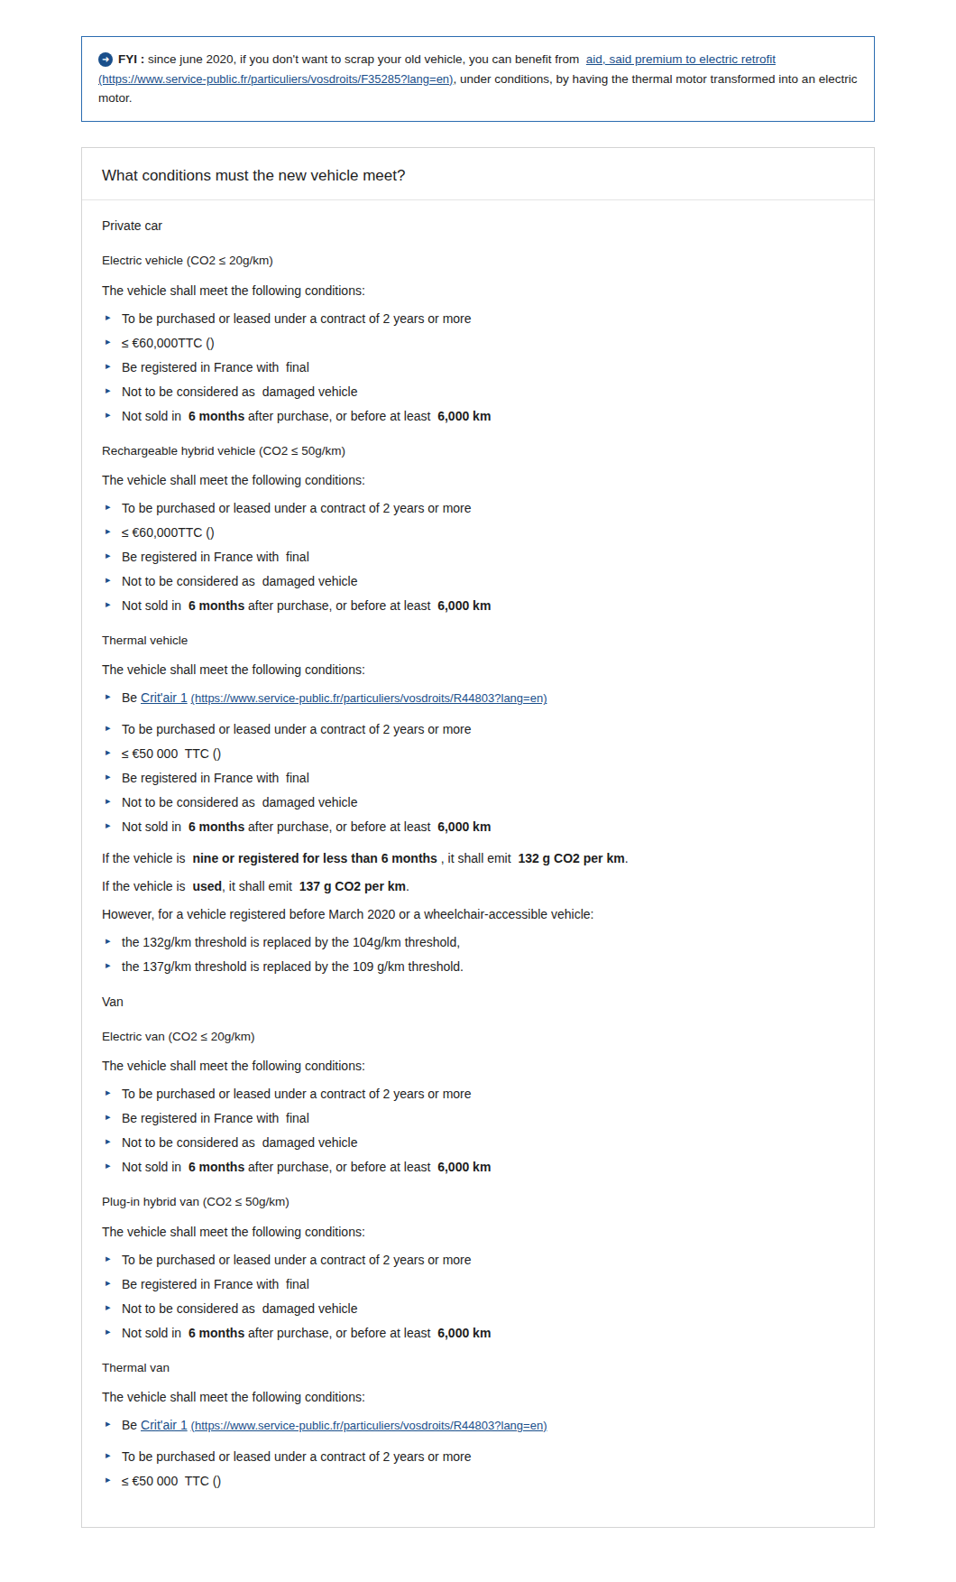➜FYI : since june 2020, if you don't want to scrap your old vehicle, you can benefit from aid, said premium to electric retrofit (https://www.service-public.fr/particuliers/vosdroits/F35285?lang=en), under conditions, by having the thermal motor transformed into an electric motor.
What conditions must the new vehicle meet?
Private car
Electric vehicle (CO2 ≤ 20g/km)
The vehicle shall meet the following conditions:
To be purchased or leased under a contract of 2 years or more
≤ €60,000TTC ()
Be registered in France with final
Not to be considered as damaged vehicle
Not sold in 6 months after purchase, or before at least 6,000 km
Rechargeable hybrid vehicle (CO2 ≤ 50g/km)
The vehicle shall meet the following conditions:
To be purchased or leased under a contract of 2 years or more
≤ €60,000TTC ()
Be registered in France with final
Not to be considered as damaged vehicle
Not sold in 6 months after purchase, or before at least 6,000 km
Thermal vehicle
The vehicle shall meet the following conditions:
Be Crit'air 1 (https://www.service-public.fr/particuliers/vosdroits/R44803?lang=en)
To be purchased or leased under a contract of 2 years or more
≤ €50 000 TTC ()
Be registered in France with final
Not to be considered as damaged vehicle
Not sold in 6 months after purchase, or before at least 6,000 km
If the vehicle is nine or registered for less than 6 months , it shall emit 132 g CO2 per km.
If the vehicle is used, it shall emit 137 g CO2 per km.
However, for a vehicle registered before March 2020 or a wheelchair-accessible vehicle:
the 132g/km threshold is replaced by the 104g/km threshold,
the 137g/km threshold is replaced by the 109 g/km threshold.
Van
Electric van (CO2 ≤ 20g/km)
The vehicle shall meet the following conditions:
To be purchased or leased under a contract of 2 years or more
Be registered in France with final
Not to be considered as damaged vehicle
Not sold in 6 months after purchase, or before at least 6,000 km
Plug-in hybrid van (CO2 ≤ 50g/km)
The vehicle shall meet the following conditions:
To be purchased or leased under a contract of 2 years or more
Be registered in France with final
Not to be considered as damaged vehicle
Not sold in 6 months after purchase, or before at least 6,000 km
Thermal van
The vehicle shall meet the following conditions:
Be Crit'air 1 (https://www.service-public.fr/particuliers/vosdroits/R44803?lang=en)
To be purchased or leased under a contract of 2 years or more
≤ €50 000 TTC ()